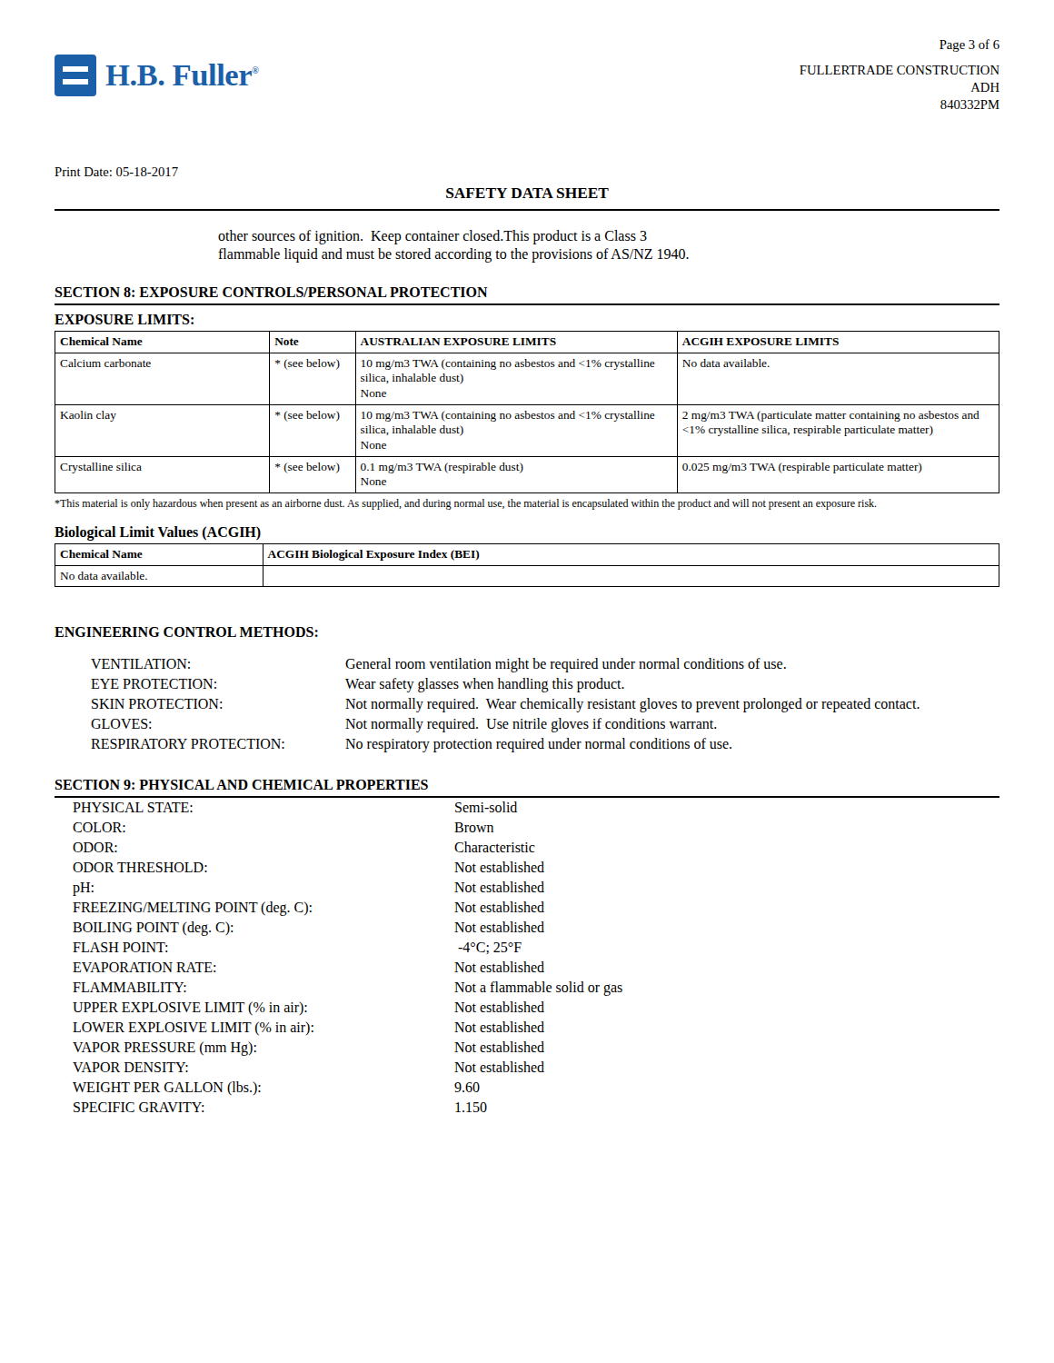Page 3 of 6
H.B. Fuller®
FULLERTRADE CONSTRUCTION
ADH
840332PM
Print Date: 05-18-2017
SAFETY DATA SHEET
other sources of ignition. Keep container closed.This product is a Class 3
flammable liquid and must be stored according to the provisions of AS/NZ 1940.
SECTION 8: EXPOSURE CONTROLS/PERSONAL PROTECTION
EXPOSURE LIMITS:
| Chemical Name | Note | AUSTRALIAN EXPOSURE LIMITS | ACGIH EXPOSURE LIMITS |
| --- | --- | --- | --- |
| Calcium carbonate | * (see below) | 10 mg/m3 TWA (containing no asbestos and <1% crystalline silica, inhalable dust) None | No data available. |
| Kaolin clay | * (see below) | 10 mg/m3 TWA (containing no asbestos and <1% crystalline silica, inhalable dust) None | 2 mg/m3 TWA (particulate matter containing no asbestos and <1% crystalline silica, respirable particulate matter) |
| Crystalline silica | * (see below) | 0.1 mg/m3 TWA (respirable dust) None | 0.025 mg/m3 TWA (respirable particulate matter) |
*This material is only hazardous when present as an airborne dust. As supplied, and during normal use, the material is encapsulated within the product and will not present an exposure risk.
Biological Limit Values (ACGIH)
| Chemical Name | ACGIH Biological Exposure Index (BEI) |
| --- | --- |
| No data available. | |
ENGINEERING CONTROL METHODS:
| VENTILATION: | General room ventilation might be required under normal conditions of use. |
| EYE PROTECTION: | Wear safety glasses when handling this product. |
| SKIN PROTECTION: | Not normally required. Wear chemically resistant gloves to prevent prolonged or repeated contact. |
| GLOVES: | Not normally required. Use nitrile gloves if conditions warrant. |
| RESPIRATORY PROTECTION: | No respiratory protection required under normal conditions of use. |
SECTION 9: PHYSICAL AND CHEMICAL PROPERTIES
| PHYSICAL STATE: | Semi-solid |
| COLOR: | Brown |
| ODOR: | Characteristic |
| ODOR THRESHOLD: | Not established |
| pH: | Not established |
| FREEZING/MELTING POINT (deg. C): | Not established |
| BOILING POINT (deg. C): | Not established |
| FLASH POINT: | -4°C; 25°F |
| EVAPORATION RATE: | Not established |
| FLAMMABILITY: | Not a flammable solid or gas |
| UPPER EXPLOSIVE LIMIT (% in air): | Not established |
| LOWER EXPLOSIVE LIMIT (% in air): | Not established |
| VAPOR PRESSURE (mm Hg): | Not established |
| VAPOR DENSITY: | Not established |
| WEIGHT PER GALLON (lbs.): | 9.60 |
| SPECIFIC GRAVITY: | 1.150 |